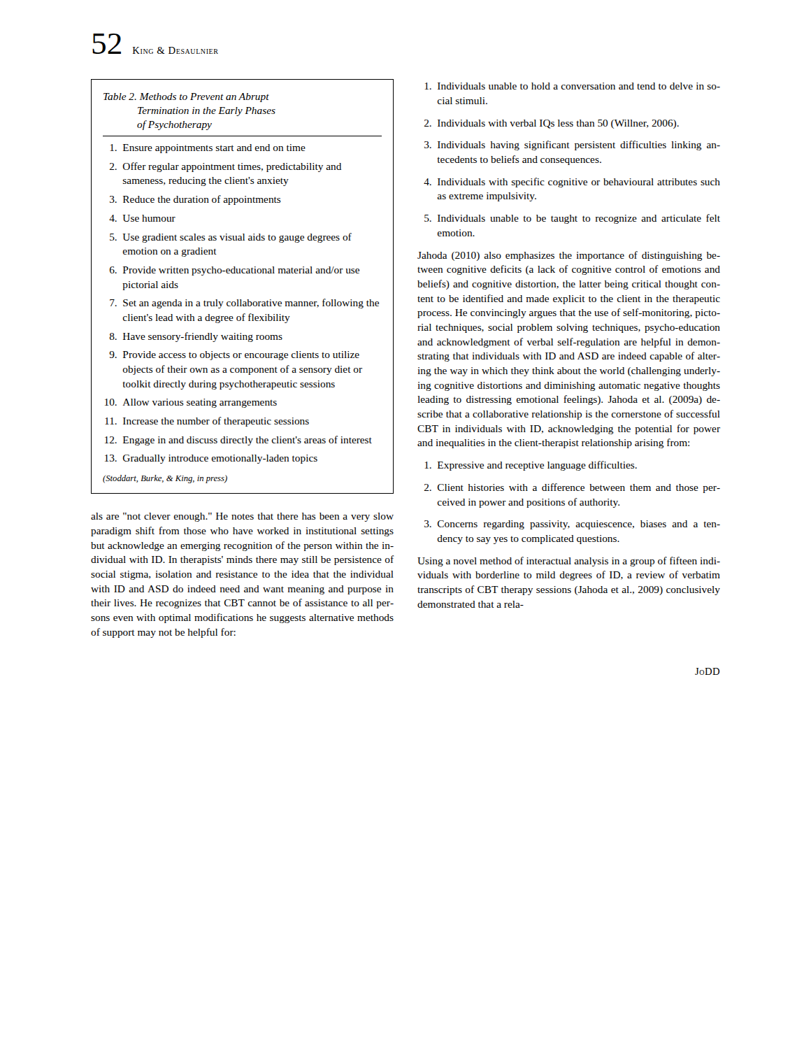52
King & Desaulnier
Table 2. Methods to Prevent an Abrupt Termination in the Early Phases of Psychotherapy
Ensure appointments start and end on time
Offer regular appointment times, predictability and sameness, reducing the client's anxiety
Reduce the duration of appointments
Use humour
Use gradient scales as visual aids to gauge degrees of emotion on a gradient
Provide written psycho-educational material and/or use pictorial aids
Set an agenda in a truly collaborative manner, following the client's lead with a degree of flexibility
Have sensory-friendly waiting rooms
Provide access to objects or encourage clients to utilize objects of their own as a component of a sensory diet or toolkit directly during psychotherapeutic sessions
Allow various seating arrangements
Increase the number of therapeutic sessions
Engage in and discuss directly the client's areas of interest
Gradually introduce emotionally-laden topics
(Stoddart, Burke, & King, in press)
als are "not clever enough." He notes that there has been a very slow paradigm shift from those who have worked in institutional settings but acknowledge an emerging recognition of the person within the individual with ID. In therapists' minds there may still be persistence of social stigma, isolation and resistance to the idea that the individual with ID and ASD do indeed need and want meaning and purpose in their lives. He recognizes that CBT cannot be of assistance to all persons even with optimal modifications he suggests alternative methods of support may not be helpful for:
Individuals unable to hold a conversation and tend to delve in social stimuli.
Individuals with verbal IQs less than 50 (Willner, 2006).
Individuals having significant persistent difficulties linking antecedents to beliefs and consequences.
Individuals with specific cognitive or behavioural attributes such as extreme impulsivity.
Individuals unable to be taught to recognize and articulate felt emotion.
Jahoda (2010) also emphasizes the importance of distinguishing between cognitive deficits (a lack of cognitive control of emotions and beliefs) and cognitive distortion, the latter being critical thought content to be identified and made explicit to the client in the therapeutic process. He convincingly argues that the use of self-monitoring, pictorial techniques, social problem solving techniques, psycho-education and acknowledgment of verbal self-regulation are helpful in demonstrating that individuals with ID and ASD are indeed capable of altering the way in which they think about the world (challenging underlying cognitive distortions and diminishing automatic negative thoughts leading to distressing emotional feelings). Jahoda et al. (2009a) describe that a collaborative relationship is the cornerstone of successful CBT in individuals with ID, acknowledging the potential for power and inequalities in the client-therapist relationship arising from:
Expressive and receptive language difficulties.
Client histories with a difference between them and those perceived in power and positions of authority.
Concerns regarding passivity, acquiescence, biases and a tendency to say yes to complicated questions.
Using a novel method of interactual analysis in a group of fifteen individuals with borderline to mild degrees of ID, a review of verbatim transcripts of CBT therapy sessions (Jahoda et al., 2009) conclusively demonstrated that a rela-
JoDD